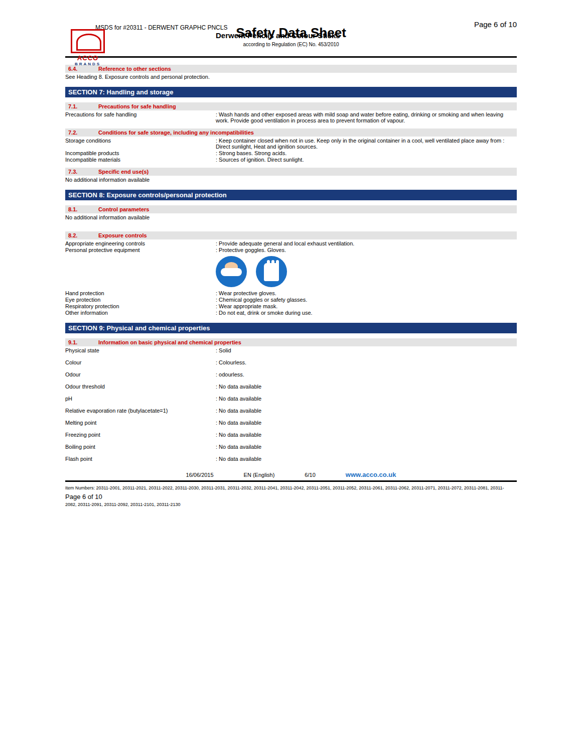Page 6 of 10
MSDS for #20311 - DERWENT GRAPHC PNCLS
Derwent Pencils and Colour Sticks
ACCO
BRANDS
Safety Data Sheet
according to Regulation (EC) No. 453/2010
6.4. Reference to other sections
See Heading 8. Exposure controls and personal protection.
SECTION 7: Handling and storage
7.1. Precautions for safe handling
Precautions for safe handling
: Wash hands and other exposed areas with mild soap and water before eating, drinking or smoking and when leaving work. Provide good ventilation in process area to prevent formation of vapour.
7.2. Conditions for safe storage, including any incompatibilities
Storage conditions
: Keep container closed when not in use. Keep only in the original container in a cool, well ventilated place away from : Direct sunlight, Heat and ignition sources.
Incompatible products
: Strong bases. Strong acids.
Incompatible materials
: Sources of ignition. Direct sunlight.
7.3. Specific end use(s)
No additional information available
SECTION 8: Exposure controls/personal protection
8.1. Control parameters
No additional information available
8.2. Exposure controls
Appropriate engineering controls
: Provide adequate general and local exhaust ventilation.
Personal protective equipment
: Protective goggles. Gloves.
Hand protection
: Wear protective gloves.
Eye protection
: Chemical goggles or safety glasses.
Respiratory protection
: Wear appropriate mask.
Other information
: Do not eat, drink or smoke during use.
SECTION 9: Physical and chemical properties
9.1. Information on basic physical and chemical properties
Physical state
: Solid
Colour
: Colourless.
Odour
: odourless.
Odour threshold
: No data available
pH
: No data available
Relative evaporation rate (butylacetate=1)
: No data available
Melting point
: No data available
Freezing point
: No data available
Boiling point
: No data available
Flash point
: No data available
16/06/2015 EN (English) 6/10 www.acco.co.uk
Item Numbers: 20311-2001, 20311-2021, 20311-2022, 20311-2030, 20311-2031, 20311-2032, 20311-2041, 20311-2042, 20311-2051, 20311-2052, 20311-2061, 20311-2062, 20311-2071, 20311-2072, 20311-2081, 20311-Page 6 of 10
2082, 20311-2091, 20311-2092, 20311-2101, 20311-2130